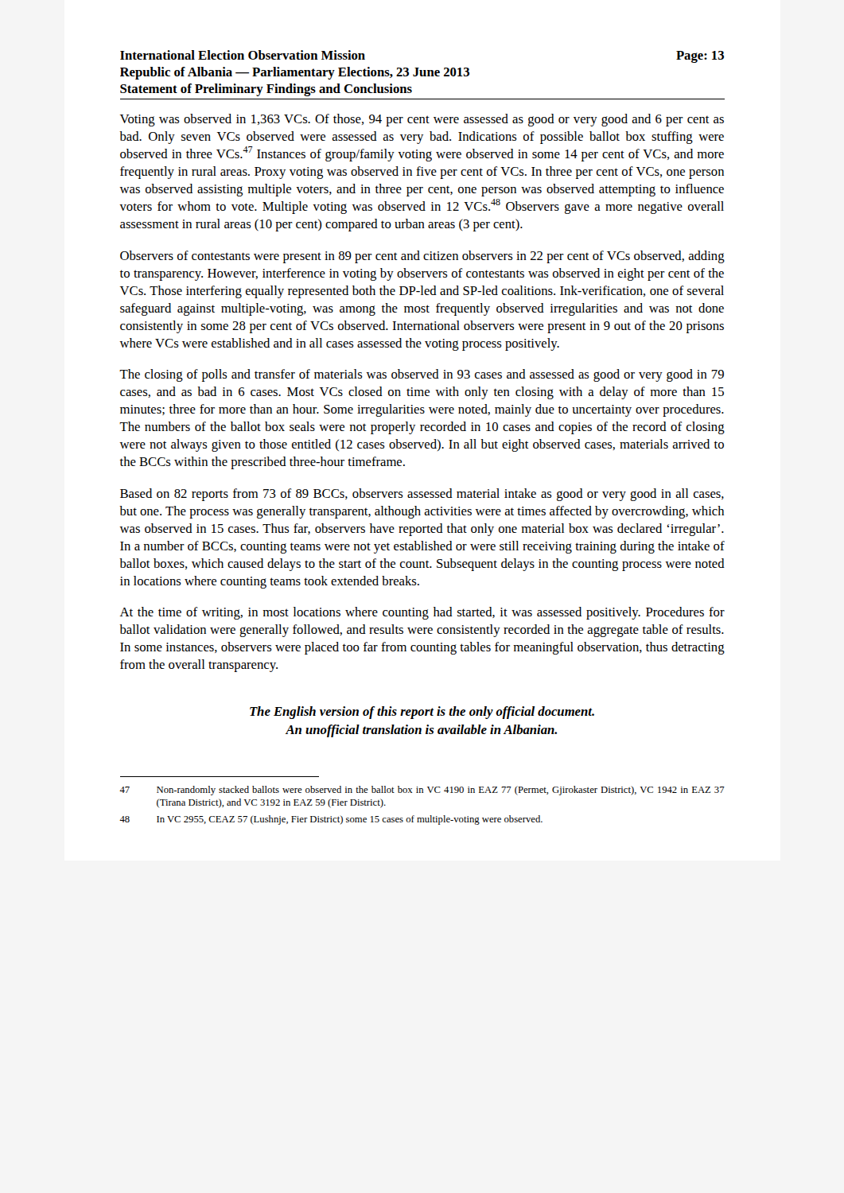International Election Observation Mission
Republic of Albania — Parliamentary Elections, 23 June 2013
Statement of Preliminary Findings and Conclusions
Page: 13
Voting was observed in 1,363 VCs. Of those, 94 per cent were assessed as good or very good and 6 per cent as bad. Only seven VCs observed were assessed as very bad. Indications of possible ballot box stuffing were observed in three VCs.47 Instances of group/family voting were observed in some 14 per cent of VCs, and more frequently in rural areas. Proxy voting was observed in five per cent of VCs. In three per cent of VCs, one person was observed assisting multiple voters, and in three per cent, one person was observed attempting to influence voters for whom to vote. Multiple voting was observed in 12 VCs.48 Observers gave a more negative overall assessment in rural areas (10 per cent) compared to urban areas (3 per cent).
Observers of contestants were present in 89 per cent and citizen observers in 22 per cent of VCs observed, adding to transparency. However, interference in voting by observers of contestants was observed in eight per cent of the VCs. Those interfering equally represented both the DP-led and SP-led coalitions. Ink-verification, one of several safeguard against multiple-voting, was among the most frequently observed irregularities and was not done consistently in some 28 per cent of VCs observed. International observers were present in 9 out of the 20 prisons where VCs were established and in all cases assessed the voting process positively.
The closing of polls and transfer of materials was observed in 93 cases and assessed as good or very good in 79 cases, and as bad in 6 cases. Most VCs closed on time with only ten closing with a delay of more than 15 minutes; three for more than an hour. Some irregularities were noted, mainly due to uncertainty over procedures. The numbers of the ballot box seals were not properly recorded in 10 cases and copies of the record of closing were not always given to those entitled (12 cases observed). In all but eight observed cases, materials arrived to the BCCs within the prescribed three-hour timeframe.
Based on 82 reports from 73 of 89 BCCs, observers assessed material intake as good or very good in all cases, but one. The process was generally transparent, although activities were at times affected by overcrowding, which was observed in 15 cases. Thus far, observers have reported that only one material box was declared ‘irregular’. In a number of BCCs, counting teams were not yet established or were still receiving training during the intake of ballot boxes, which caused delays to the start of the count. Subsequent delays in the counting process were noted in locations where counting teams took extended breaks.
At the time of writing, in most locations where counting had started, it was assessed positively. Procedures for ballot validation were generally followed, and results were consistently recorded in the aggregate table of results. In some instances, observers were placed too far from counting tables for meaningful observation, thus detracting from the overall transparency.
The English version of this report is the only official document.
An unofficial translation is available in Albanian.
47
Non-randomly stacked ballots were observed in the ballot box in VC 4190 in EAZ 77 (Permet, Gjirokaster District), VC 1942 in EAZ 37 (Tirana District), and VC 3192 in EAZ 59 (Fier District).
48
In VC 2955, CEAZ 57 (Lushnje, Fier District) some 15 cases of multiple-voting were observed.